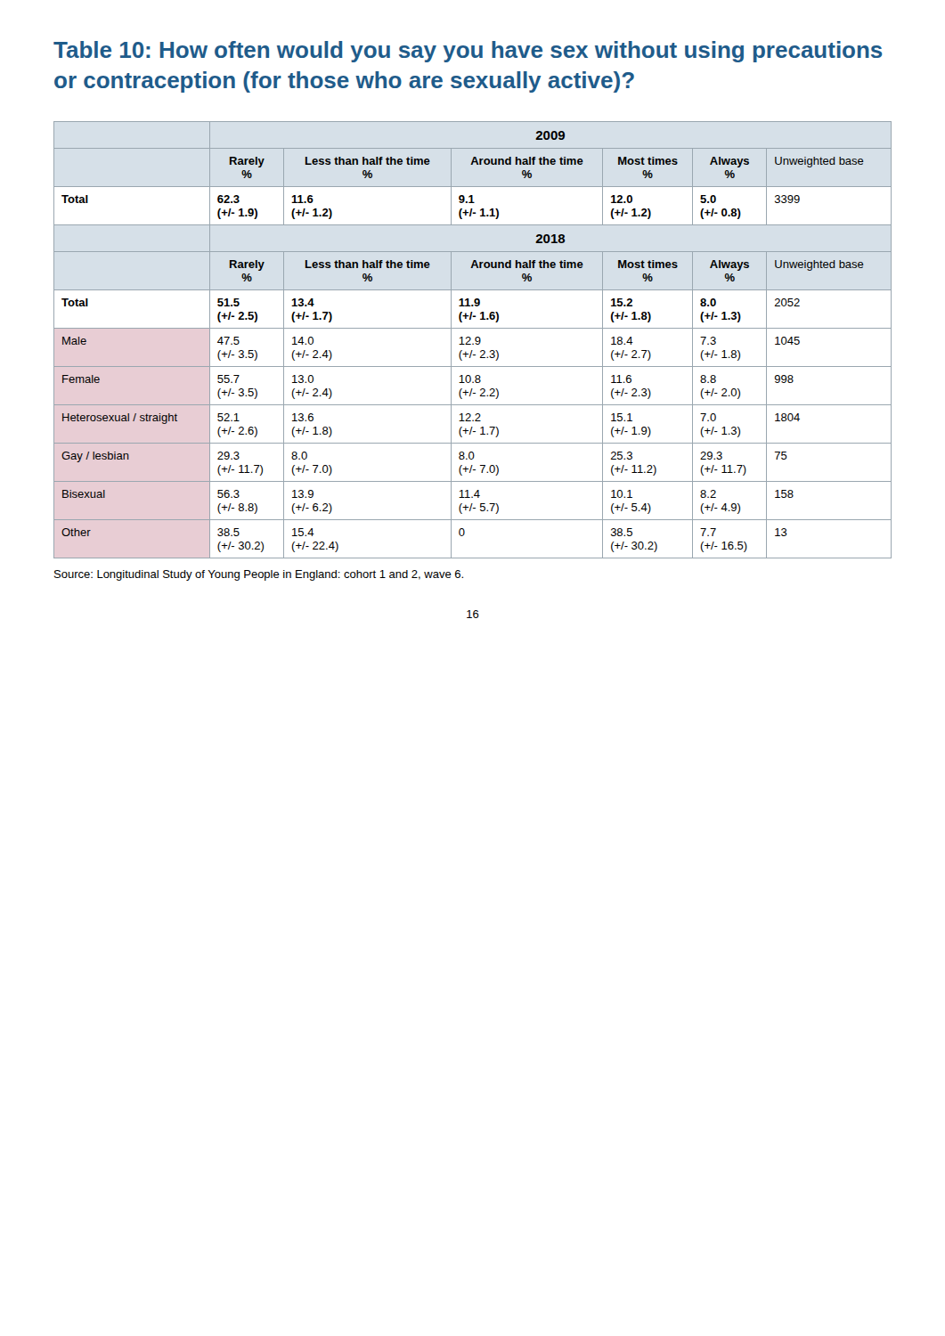Table 10: How often would you say you have sex without using precautions or contraception (for those who are sexually active)?
| | 2009 |
| | Rarely % | Less than half the time % | Around half the time % | Most times % | Always % | Unweighted base |
| Total | 62.3 (+/- 1.9) | 11.6 (+/- 1.2) | 9.1 (+/- 1.1) | 12.0 (+/- 1.2) | 5.0 (+/- 0.8) | 3399 |
| | 2018 |
| | Rarely % | Less than half the time % | Around half the time % | Most times % | Always % | Unweighted base |
| Total | 51.5 (+/- 2.5) | 13.4 (+/- 1.7) | 11.9 (+/- 1.6) | 15.2 (+/- 1.8) | 8.0 (+/- 1.3) | 2052 |
| Male | 47.5 (+/- 3.5) | 14.0 (+/- 2.4) | 12.9 (+/- 2.3) | 18.4 (+/- 2.7) | 7.3 (+/- 1.8) | 1045 |
| Female | 55.7 (+/- 3.5) | 13.0 (+/- 2.4) | 10.8 (+/- 2.2) | 11.6 (+/- 2.3) | 8.8 (+/- 2.0) | 998 |
| Heterosexual / straight | 52.1 (+/- 2.6) | 13.6 (+/- 1.8) | 12.2 (+/- 1.7) | 15.1 (+/- 1.9) | 7.0 (+/- 1.3) | 1804 |
| Gay / lesbian | 29.3 (+/- 11.7) | 8.0 (+/- 7.0) | 8.0 (+/- 7.0) | 25.3 (+/- 11.2) | 29.3 (+/- 11.7) | 75 |
| Bisexual | 56.3 (+/- 8.8) | 13.9 (+/- 6.2) | 11.4 (+/- 5.7) | 10.1 (+/- 5.4) | 8.2 (+/- 4.9) | 158 |
| Other | 38.5 (+/- 30.2) | 15.4 (+/- 22.4) | 0 | 38.5 (+/- 30.2) | 7.7 (+/- 16.5) | 13 |
Source: Longitudinal Study of Young People in England: cohort 1 and 2, wave 6.
16